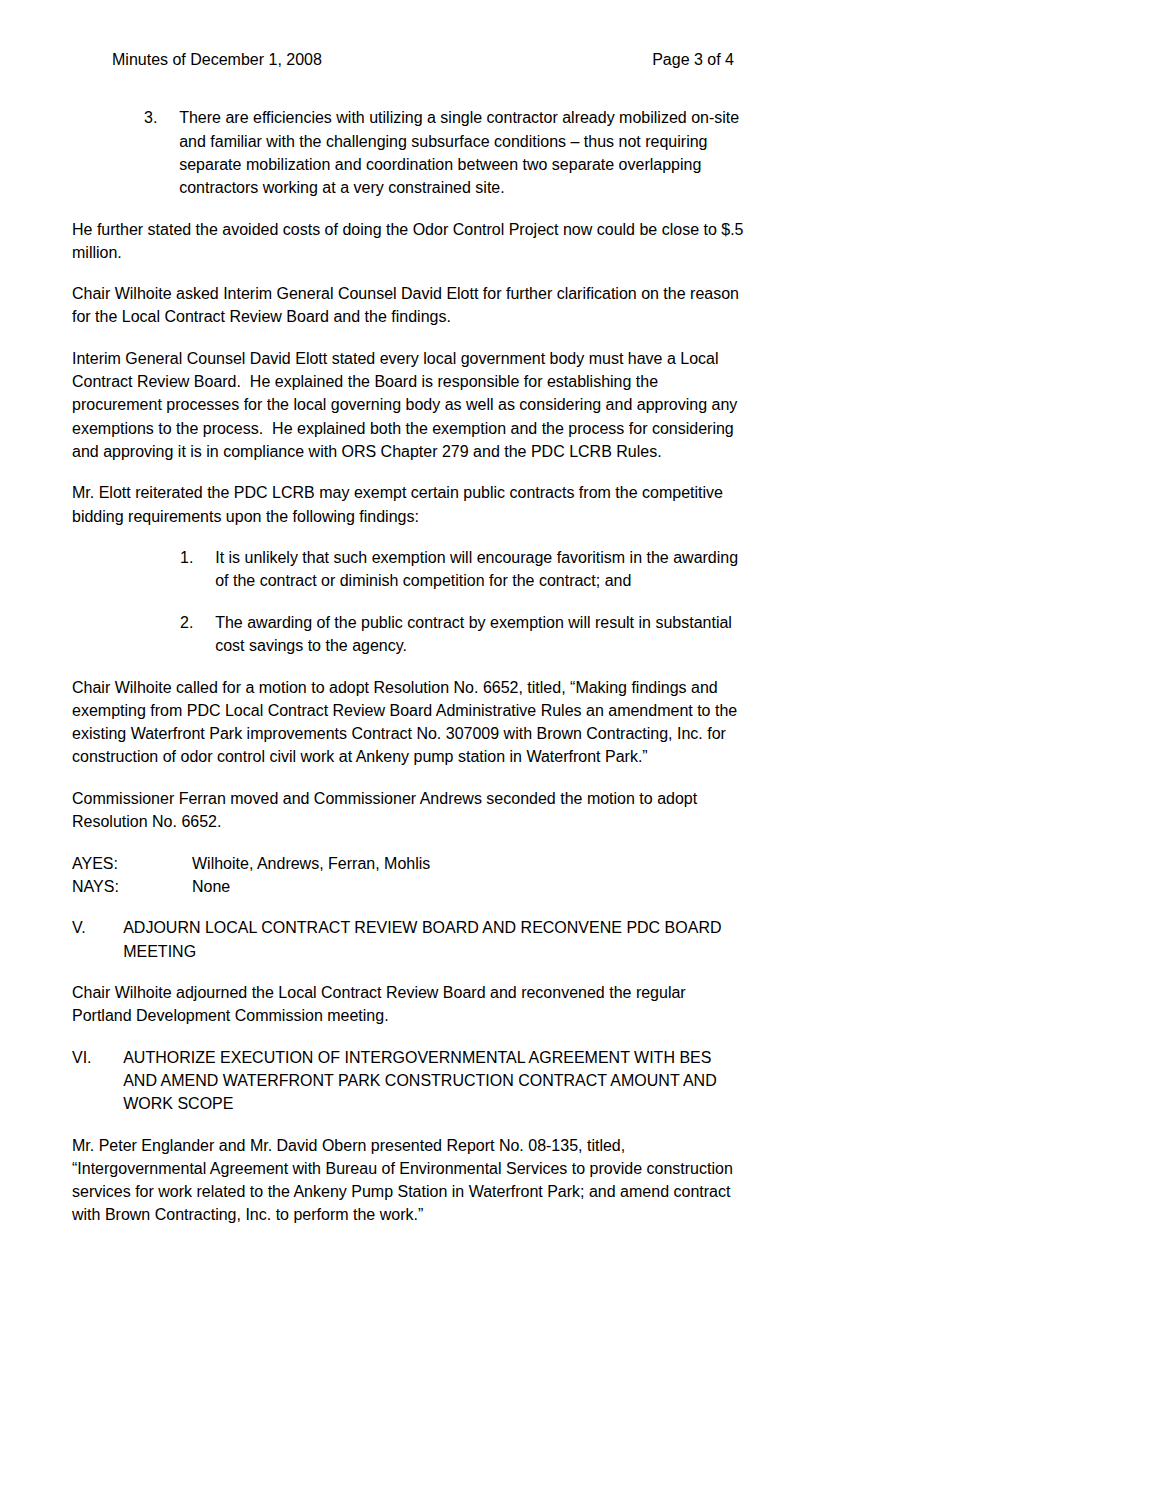Minutes of December 1, 2008
Page 3 of 4
3.
There are efficiencies with utilizing a single contractor already mobilized on-site and familiar with the challenging subsurface conditions – thus not requiring separate mobilization and coordination between two separate overlapping contractors working at a very constrained site.
He further stated the avoided costs of doing the Odor Control Project now could be close to $.5 million.
Chair Wilhoite asked Interim General Counsel David Elott for further clarification on the reason for the Local Contract Review Board and the findings.
Interim General Counsel David Elott stated every local government body must have a Local Contract Review Board. He explained the Board is responsible for establishing the procurement processes for the local governing body as well as considering and approving any exemptions to the process. He explained both the exemption and the process for considering and approving it is in compliance with ORS Chapter 279 and the PDC LCRB Rules.
Mr. Elott reiterated the PDC LCRB may exempt certain public contracts from the competitive bidding requirements upon the following findings:
1.
It is unlikely that such exemption will encourage favoritism in the awarding of the contract or diminish competition for the contract; and
2.
The awarding of the public contract by exemption will result in substantial cost savings to the agency.
Chair Wilhoite called for a motion to adopt Resolution No. 6652, titled, “Making findings and exempting from PDC Local Contract Review Board Administrative Rules an amendment to the existing Waterfront Park improvements Contract No. 307009 with Brown Contracting, Inc. for construction of odor control civil work at Ankeny pump station in Waterfront Park.”
Commissioner Ferran moved and Commissioner Andrews seconded the motion to adopt Resolution No. 6652.
AYES:
Wilhoite, Andrews, Ferran, Mohlis
NAYS:
None
V.
ADJOURN LOCAL CONTRACT REVIEW BOARD AND RECONVENE PDC BOARD MEETING
Chair Wilhoite adjourned the Local Contract Review Board and reconvened the regular Portland Development Commission meeting.
VI.
AUTHORIZE EXECUTION OF INTERGOVERNMENTAL AGREEMENT WITH BES AND AMEND WATERFRONT PARK CONSTRUCTION CONTRACT AMOUNT AND WORK SCOPE
Mr. Peter Englander and Mr. David Obern presented Report No. 08-135, titled, “Intergovernmental Agreement with Bureau of Environmental Services to provide construction services for work related to the Ankeny Pump Station in Waterfront Park; and amend contract with Brown Contracting, Inc. to perform the work.”